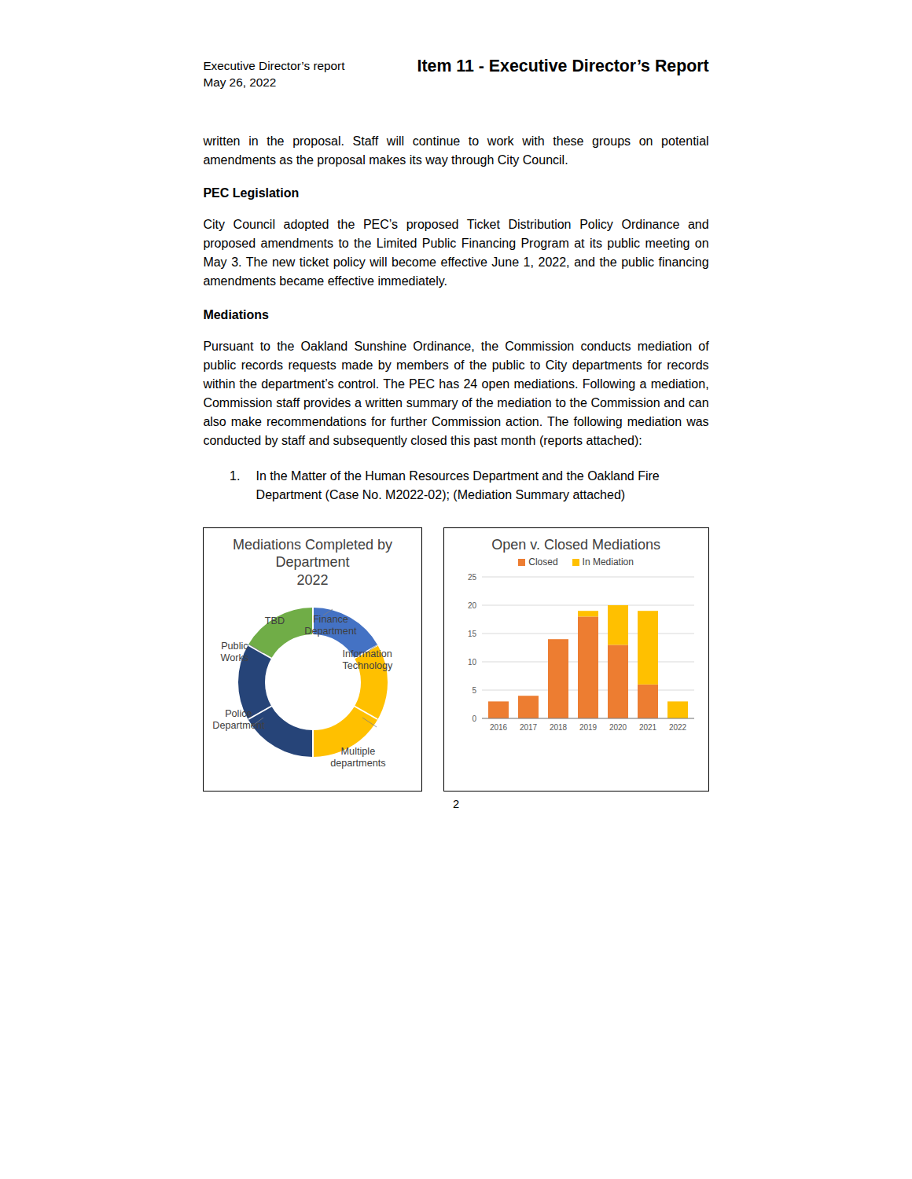Executive Director’s report
May 26, 2022
Item 11 - Executive Director’s Report
written in the proposal. Staff will continue to work with these groups on potential amendments as the proposal makes its way through City Council.
PEC Legislation
City Council adopted the PEC’s proposed Ticket Distribution Policy Ordinance and proposed amendments to the Limited Public Financing Program at its public meeting on May 3. The new ticket policy will become effective June 1, 2022, and the public financing amendments became effective immediately.
Mediations
Pursuant to the Oakland Sunshine Ordinance, the Commission conducts mediation of public records requests made by members of the public to City departments for records within the department’s control. The PEC has 24 open mediations. Following a mediation, Commission staff provides a written summary of the mediation to the Commission and can also make recommendations for further Commission action. The following mediation was conducted by staff and subsequently closed this past month (reports attached):
1.
In the Matter of the Human Resources Department and the Oakland Fire Department (Case No. M2022-02); (Mediation Summary attached)
Mediations Completed by
Department
2022
Finance
Department
TBD
Public
Works
Police
Department
Multiple
departments
Information
Technology
Open v. Closed Mediations
Closed
In Mediation
0 5 10 15 20 25 2016 2017 2018 2019 2020 2021 2022
2